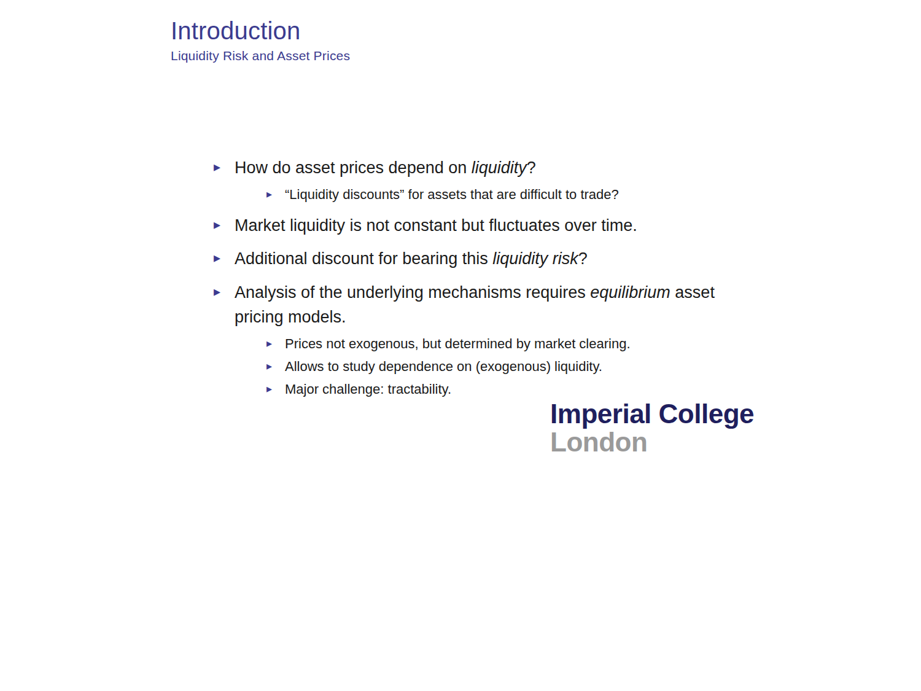Introduction
Liquidity Risk and Asset Prices
How do asset prices depend on liquidity?
“Liquidity discounts” for assets that are difficult to trade?
Market liquidity is not constant but fluctuates over time.
Additional discount for bearing this liquidity risk?
Analysis of the underlying mechanisms requires equilibrium asset pricing models.
Prices not exogenous, but determined by market clearing.
Allows to study dependence on (exogenous) liquidity.
Major challenge: tractability.
Imperial College London